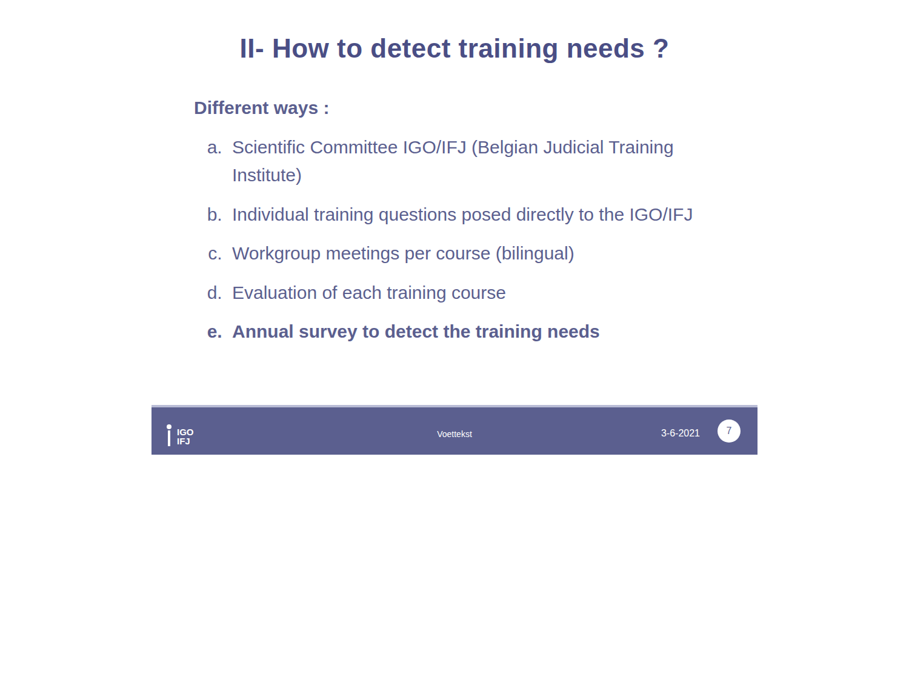II- How to detect training needs ?
Different ways :
Scientific Committee IGO/IFJ (Belgian Judicial Training Institute)
Individual training questions posed directly to the IGO/IFJ
Workgroup meetings per course (bilingual)
Evaluation of each training course
Annual survey to detect the training needs
IGO
IFJ
Voettekst
3-6-2021
7